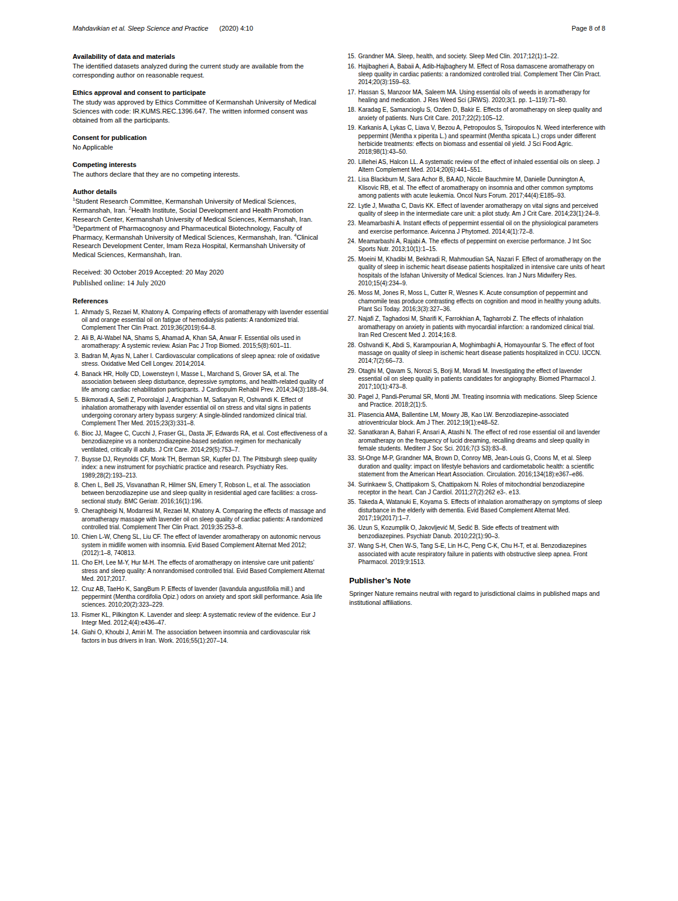Mahdavikian et al. Sleep Science and Practice (2020) 4:10
Page 8 of 8
Availability of data and materials
The identified datasets analyzed during the current study are available from the corresponding author on reasonable request.
Ethics approval and consent to participate
The study was approved by Ethics Committee of Kermanshah University of Medical Sciences with code: IR.KUMS.REC.1396.647. The written informed consent was obtained from all the participants.
Consent for publication
No Applicable
Competing interests
The authors declare that they are no competing interests.
Author details
1Student Research Committee, Kermanshah University of Medical Sciences, Kermanshah, Iran. 2Health Institute, Social Development and Health Promotion Research Center, Kermanshah University of Medical Sciences, Kermanshah, Iran. 3Department of Pharmacognosy and Pharmaceutical Biotechnology, Faculty of Pharmacy, Kermanshah University of Medical Sciences, Kermanshah, Iran. 4Clinical Research Development Center, Imam Reza Hospital, Kermanshah University of Medical Sciences, Kermanshah, Iran.
Received: 30 October 2019 Accepted: 20 May 2020
Published online: 14 July 2020
References
Ahmady S, Rezaei M, Khatony A. Comparing effects of aromatherapy with lavender essential oil and orange essential oil on fatigue of hemodialysis patients: A randomized trial. Complement Ther Clin Pract. 2019;36(2019):64–8.
Ali B, Al-Wabel NA, Shams S, Ahamad A, Khan SA, Anwar F. Essential oils used in aromatherapy: A systemic review. Asian Pac J Trop Biomed. 2015;5(8):601–11.
Badran M, Ayas N, Laher I. Cardiovascular complications of sleep apnea: role of oxidative stress. Oxidative Med Cell Longev. 2014;2014.
Banack HR, Holly CD, Lowensteyn I, Masse L, Marchand S, Grover SA, et al. The association between sleep disturbance, depressive symptoms, and health-related quality of life among cardiac rehabilitation participants. J Cardiopulm Rehabil Prev. 2014;34(3):188–94.
Bikmoradi A, Seifi Z, Poorolajal J, Araghchian M, Safiaryan R, Oshvandi K. Effect of inhalation aromatherapy with lavender essential oil on stress and vital signs in patients undergoing coronary artery bypass surgery: A single-blinded randomized clinical trial. Complement Ther Med. 2015;23(3):331–8.
Bioc JJ, Magee C, Cucchi J, Fraser GL, Dasta JF, Edwards RA, et al. Cost effectiveness of a benzodiazepine vs a nonbenzodiazepine-based sedation regimen for mechanically ventilated, critically ill adults. J Crit Care. 2014;29(5):753–7.
Buysse DJ, Reynolds CF, Monk TH, Berman SR, Kupfer DJ. The Pittsburgh sleep quality index: a new instrument for psychiatric practice and research. Psychiatry Res. 1989;28(2):193–213.
Chen L, Bell JS, Visvanathan R, Hilmer SN, Emery T, Robson L, et al. The association between benzodiazepine use and sleep quality in residential aged care facilities: a cross-sectional study. BMC Geriatr. 2016;16(1):196.
Cheraghbeigi N, Modarresi M, Rezaei M, Khatony A. Comparing the effects of massage and aromatherapy massage with lavender oil on sleep quality of cardiac patients: A randomized controlled trial. Complement Ther Clin Pract. 2019;35:253–8.
Chien L-W, Cheng SL, Liu CF. The effect of lavender aromatherapy on autonomic nervous system in midlife women with insomnia. Evid Based Complement Alternat Med 2012;(2012):1–8, 740813.
Cho EH, Lee M-Y, Hur M-H. The effects of aromatherapy on intensive care unit patients’ stress and sleep quality: A nonrandomised controlled trial. Evid Based Complement Alternat Med. 2017;2017.
Cruz AB, TaeHo K, SangBum P. Effects of lavender (lavandula angustifolia mill.) and peppermint (Mentha cordifolia Opiz.) odors on anxiety and sport skill performance. Asia life sciences. 2010;20(2):323–229.
Fismer KL, Pilkington K. Lavender and sleep: A systematic review of the evidence. Eur J Integr Med. 2012;4(4):e436–47.
Giahi O, Khoubi J, Amiri M. The association between insomnia and cardiovascular risk factors in bus drivers in Iran. Work. 2016;55(1):207–14.
Grandner MA. Sleep, health, and society. Sleep Med Clin. 2017;12(1):1–22.
Hajibagheri A, Babaii A, Adib-Hajbaghery M. Effect of Rosa damascene aromatherapy on sleep quality in cardiac patients: a randomized controlled trial. Complement Ther Clin Pract. 2014;20(3):159–63.
Hassan S, Manzoor MA, Saleem MA. Using essential oils of weeds in aromatherapy for healing and medication. J Res Weed Sci (JRWS). 2020;3(1. pp. 1–119):71–80.
Karadag E, Samancioglu S, Ozden D, Bakir E. Effects of aromatherapy on sleep quality and anxiety of patients. Nurs Crit Care. 2017;22(2):105–12.
Karkanis A, Lykas C, Liava V, Bezou A, Petropoulos S, Tsiropoulos N. Weed interference with peppermint (Mentha x piperita L.) and spearmint (Mentha spicata L.) crops under different herbicide treatments: effects on biomass and essential oil yield. J Sci Food Agric. 2018;98(1):43–50.
Lillehei AS, Halcon LL. A systematic review of the effect of inhaled essential oils on sleep. J Altern Complement Med. 2014;20(6):441–551.
Lisa Blackburn M, Sara Achor B, BA AD, Nicole Bauchmire M, Danielle Dunnington A, Klisovic RB, et al. The effect of aromatherapy on insomnia and other common symptoms among patients with acute leukemia. Oncol Nurs Forum. 2017;44(4):E185–93.
Lytle J, Mwatha C, Davis KK. Effect of lavender aromatherapy on vital signs and perceived quality of sleep in the intermediate care unit: a pilot study. Am J Crit Care. 2014;23(1):24–9.
Meamarbashi A. Instant effects of peppermint essential oil on the physiological parameters and exercise performance. Avicenna J Phytomed. 2014;4(1):72–8.
Meamarbashi A, Rajabi A. The effects of peppermint on exercise performance. J Int Soc Sports Nutr. 2013;10(1):1–15.
Moeini M, Khadibi M, Bekhradi R, Mahmoudian SA, Nazari F. Effect of aromatherapy on the quality of sleep in ischemic heart disease patients hospitalized in intensive care units of heart hospitals of the Isfahan University of Medical Sciences. Iran J Nurs Midwifery Res. 2010;15(4):234–9.
Moss M, Jones R, Moss L, Cutter R, Wesnes K. Acute consumption of peppermint and chamomile teas produce contrasting effects on cognition and mood in healthy young adults. Plant Sci Today. 2016;3(3):327–36.
Najafi Z, Taghadosi M, Sharifi K, Farrokhian A, Tagharrobi Z. The effects of inhalation aromatherapy on anxiety in patients with myocardial infarction: a randomized clinical trial. Iran Red Crescent Med J. 2014;16:8.
Oshvandi K, Abdi S, Karampourian A, Moghimbaghi A, Homayounfar S. The effect of foot massage on quality of sleep in ischemic heart disease patients hospitalized in CCU. IJCCN. 2014;7(2):66–73.
Otaghi M, Qavam S, Norozi S, Borji M, Moradi M. Investigating the effect of lavender essential oil on sleep quality in patients candidates for angiography. Biomed Pharmacol J. 2017;10(1):473–8.
Pagel J, Pandi-Perumal SR, Monti JM. Treating insomnia with medications. Sleep Science and Practice. 2018;2(1):5.
Plasencia AMA, Ballentine LM, Mowry JB, Kao LW. Benzodiazepine-associated atrioventricular block. Am J Ther. 2012;19(1):e48–52.
Sanatkaran A, Bahari F, Ansari A, Atashi N. The effect of red rose essential oil and lavender aromatherapy on the frequency of lucid dreaming, recalling dreams and sleep quality in female students. Mediterr J Soc Sci. 2016;7(3 S3):83–8.
St-Onge M-P, Grandner MA, Brown D, Conroy MB, Jean-Louis G, Coons M, et al. Sleep duration and quality: impact on lifestyle behaviors and cardiometabolic health: a scientific statement from the American Heart Association. Circulation. 2016;134(18):e367–e86.
Surinkaew S, Chattipakorn S, Chattipakorn N. Roles of mitochondrial benzodiazepine receptor in the heart. Can J Cardiol. 2011;27(2):262 e3-. e13.
Takeda A, Watanuki E, Koyama S. Effects of inhalation aromatherapy on symptoms of sleep disturbance in the elderly with dementia. Evid Based Complement Alternat Med. 2017;19(2017):1–7.
Uzun S, Kozumplik O, Jakovljević M, Sedić B. Side effects of treatment with benzodiazepines. Psychiatr Danub. 2010;22(1):90–3.
Wang S-H, Chen W-S, Tang S-E, Lin H-C, Peng C-K, Chu H-T, et al. Benzodiazepines associated with acute respiratory failure in patients with obstructive sleep apnea. Front Pharmacol. 2019;9:1513.
Publisher’s Note
Springer Nature remains neutral with regard to jurisdictional claims in published maps and institutional affiliations.